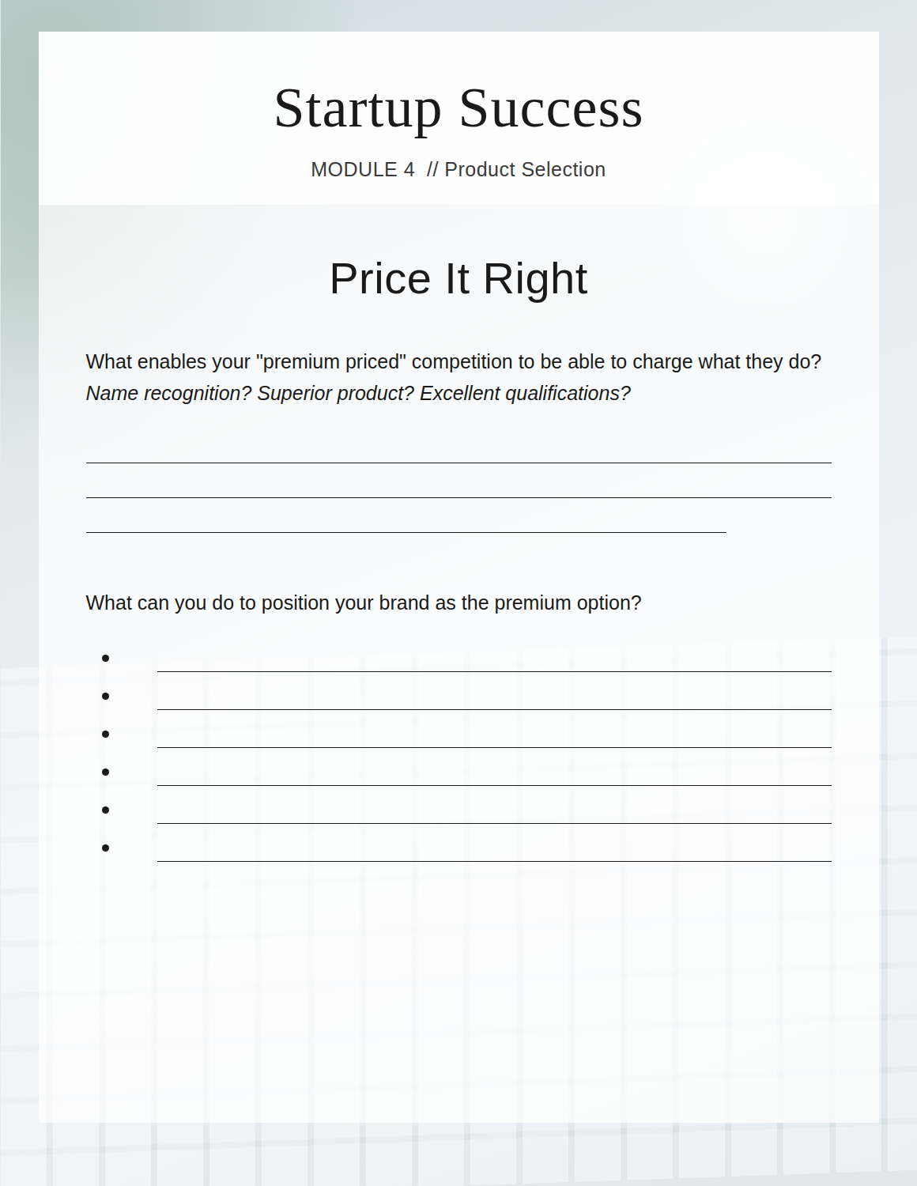Startup Success
MODULE 4 // Product Selection
Price It Right
What enables your "premium priced" competition to be able to charge what they do?
Name recognition? Superior product? Excellent qualifications?
What can you do to position your brand as the premium option?